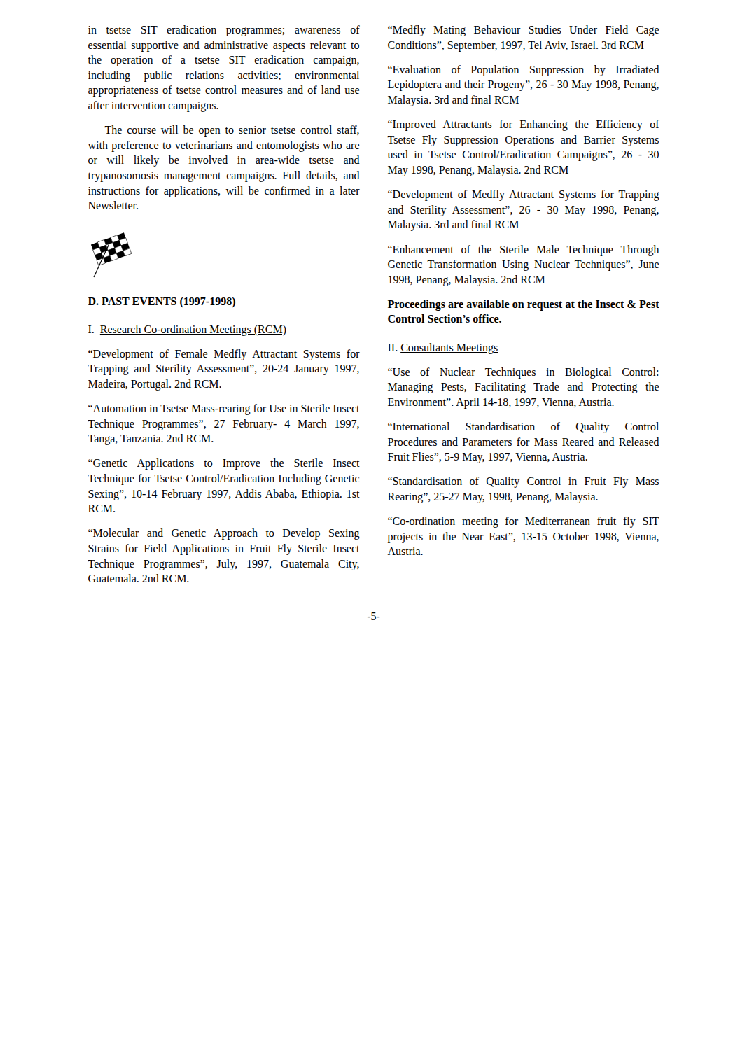in tsetse SIT eradication programmes; awareness of essential supportive and administrative aspects relevant to the operation of a tsetse SIT eradication campaign, including public relations activities; environmental appropriateness of tsetse control measures and of land use after intervention campaigns.
The course will be open to senior tsetse control staff, with preference to veterinarians and entomologists who are or will likely be involved in area-wide tsetse and trypanosomosis management campaigns. Full details, and instructions for applications, will be confirmed in a later Newsletter.
D. PAST EVENTS (1997-1998)
I. Research Co-ordination Meetings (RCM)
“Development of Female Medfly Attractant Systems for Trapping and Sterility Assessment”, 20-24 January 1997, Madeira, Portugal. 2nd RCM.
“Automation in Tsetse Mass-rearing for Use in Sterile Insect Technique Programmes”, 27 February- 4 March 1997, Tanga, Tanzania. 2nd RCM.
“Genetic Applications to Improve the Sterile Insect Technique for Tsetse Control/Eradication Including Genetic Sexing”, 10-14 February 1997, Addis Ababa, Ethiopia. 1st RCM.
“Molecular and Genetic Approach to Develop Sexing Strains for Field Applications in Fruit Fly Sterile Insect Technique Programmes”, July, 1997, Guatemala City, Guatemala. 2nd RCM.
“Medfly Mating Behaviour Studies Under Field Cage Conditions”, September, 1997, Tel Aviv, Israel. 3rd RCM
“Evaluation of Population Suppression by Irradiated Lepidoptera and their Progeny”, 26 - 30 May 1998, Penang, Malaysia. 3rd and final RCM
“Improved Attractants for Enhancing the Efficiency of Tsetse Fly Suppression Operations and Barrier Systems used in Tsetse Control/Eradication Campaigns”, 26 - 30 May 1998, Penang, Malaysia. 2nd RCM
“Development of Medfly Attractant Systems for Trapping and Sterility Assessment”, 26 - 30 May 1998, Penang, Malaysia. 3rd and final RCM
“Enhancement of the Sterile Male Technique Through Genetic Transformation Using Nuclear Techniques”, June 1998, Penang, Malaysia. 2nd RCM
Proceedings are available on request at the Insect & Pest Control Section’s office.
II. Consultants Meetings
“Use of Nuclear Techniques in Biological Control: Managing Pests, Facilitating Trade and Protecting the Environment”. April 14-18, 1997, Vienna, Austria.
“International Standardisation of Quality Control Procedures and Parameters for Mass Reared and Released Fruit Flies”, 5-9 May, 1997, Vienna, Austria.
“Standardisation of Quality Control in Fruit Fly Mass Rearing”, 25-27 May, 1998, Penang, Malaysia.
“Co-ordination meeting for Mediterranean fruit fly SIT projects in the Near East”, 13-15 October 1998, Vienna, Austria.
-5-